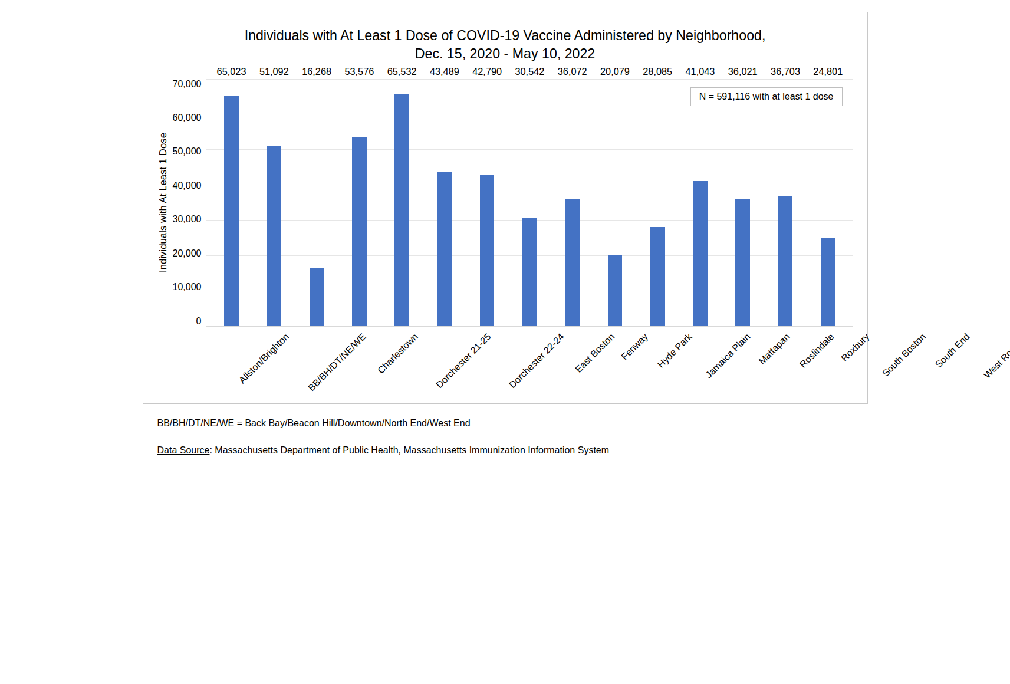Individuals with At Least 1 Dose of COVID-19 Vaccine Administered by Neighborhood,
Dec. 15, 2020 - May 10, 2022
Individuals with At Least 1 Dose
70,000
60,000
50,000
40,000
30,000
20,000
10,000
0
N = 591,116 with at least 1 dose
65,023
51,092
16,268
53,576
65,532
43,489
42,790
30,542
36,072
20,079
28,085
41,043
36,021
36,703
24,801
Allston/Brighton
BB/BH/DT/NE/WE
Charlestown
Dorchester 21-25
Dorchester 22-24
East Boston
Fenway
Hyde Park
Jamaica Plain
Mattapan
Roslindale
Roxbury
South Boston
South End
West Roxbury
BB/BH/DT/NE/WE = Back Bay/Beacon Hill/Downtown/North End/West End
Data Source: Massachusetts Department of Public Health, Massachusetts Immunization Information System